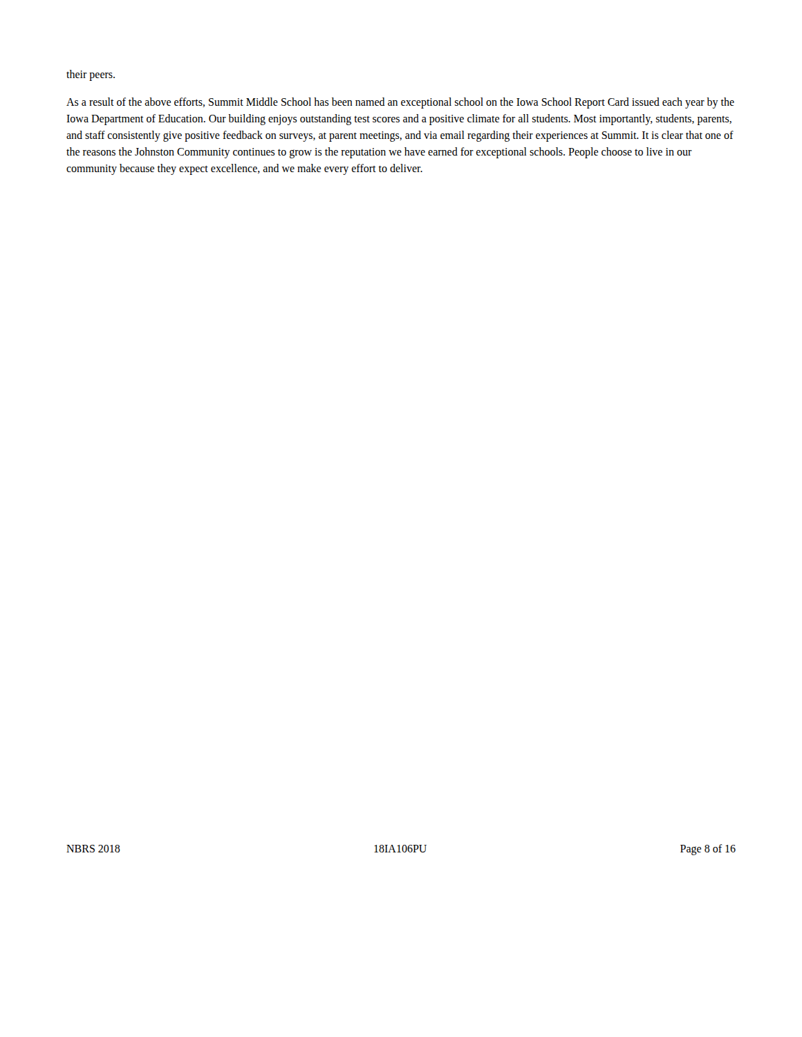their peers.
As a result of the above efforts, Summit Middle School has been named an exceptional school on the Iowa School Report Card issued each year by the Iowa Department of Education. Our building enjoys outstanding test scores and a positive climate for all students. Most importantly, students, parents, and staff consistently give positive feedback on surveys, at parent meetings, and via email regarding their experiences at Summit. It is clear that one of the reasons the Johnston Community continues to grow is the reputation we have earned for exceptional schools. People choose to live in our community because they expect excellence, and we make every effort to deliver.
NBRS 2018 18IA106PU Page 8 of 16